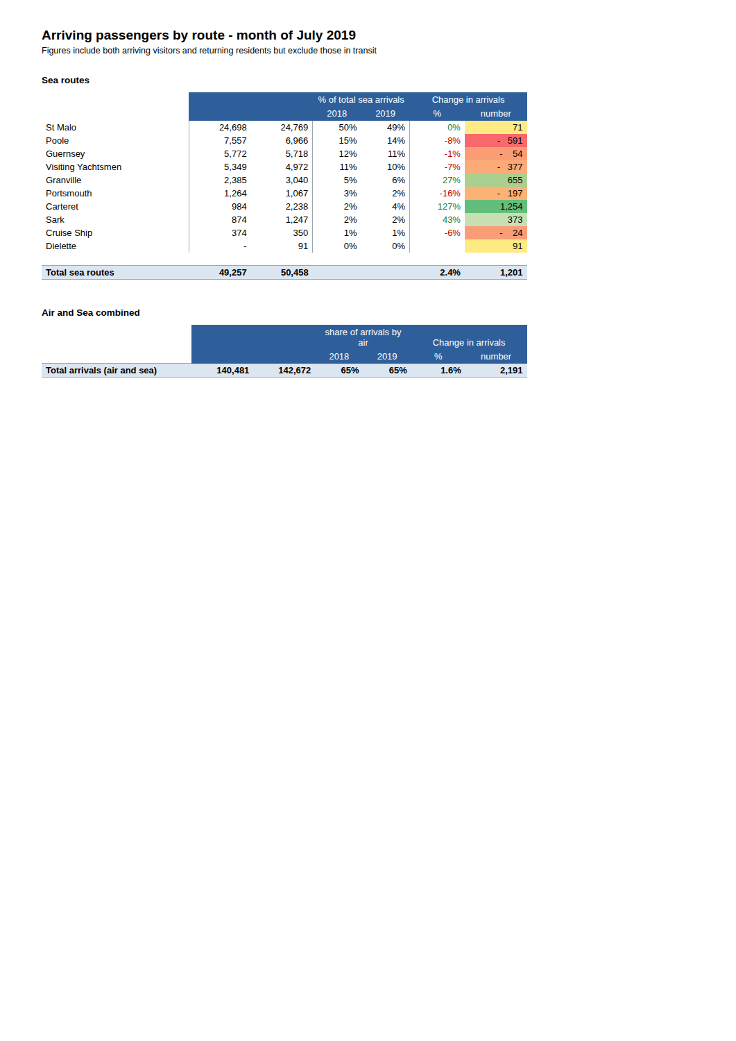Arriving passengers by route - month of July 2019
Figures include both arriving visitors and returning residents but exclude those in transit
Sea routes
| | | | % of total sea arrivals | Change in arrivals |
| --- | --- | --- | --- | --- |
| 2018 | 2019 | % | number |
| St Malo | 24,698 | 24,769 | 50% | 49% | 0% | 71 |
| Poole | 7,557 | 6,966 | 15% | 14% | -8% | - 591 |
| Guernsey | 5,772 | 5,718 | 12% | 11% | -1% | - 54 |
| Visiting Yachtsmen | 5,349 | 4,972 | 11% | 10% | -7% | - 377 |
| Granville | 2,385 | 3,040 | 5% | 6% | 27% | 655 |
| Portsmouth | 1,264 | 1,067 | 3% | 2% | -16% | - 197 |
| Carteret | 984 | 2,238 | 2% | 4% | 127% | 1,254 |
| Sark | 874 | 1,247 | 2% | 2% | 43% | 373 |
| Cruise Ship | 374 | 350 | 1% | 1% | -6% | - 24 |
| Dielette | - | 91 | 0% | 0% | | 91 |
| Total sea routes | 49,257 | 50,458 | | | 2.4% | 1,201 |
Air and Sea combined
| | | | share of arrivals by air | Change in arrivals |
| --- | --- | --- | --- | --- |
| 2018 | 2019 | % | number |
| Total arrivals (air and sea) | 140,481 | 142,672 | 65% | 65% | 1.6% | 2,191 |